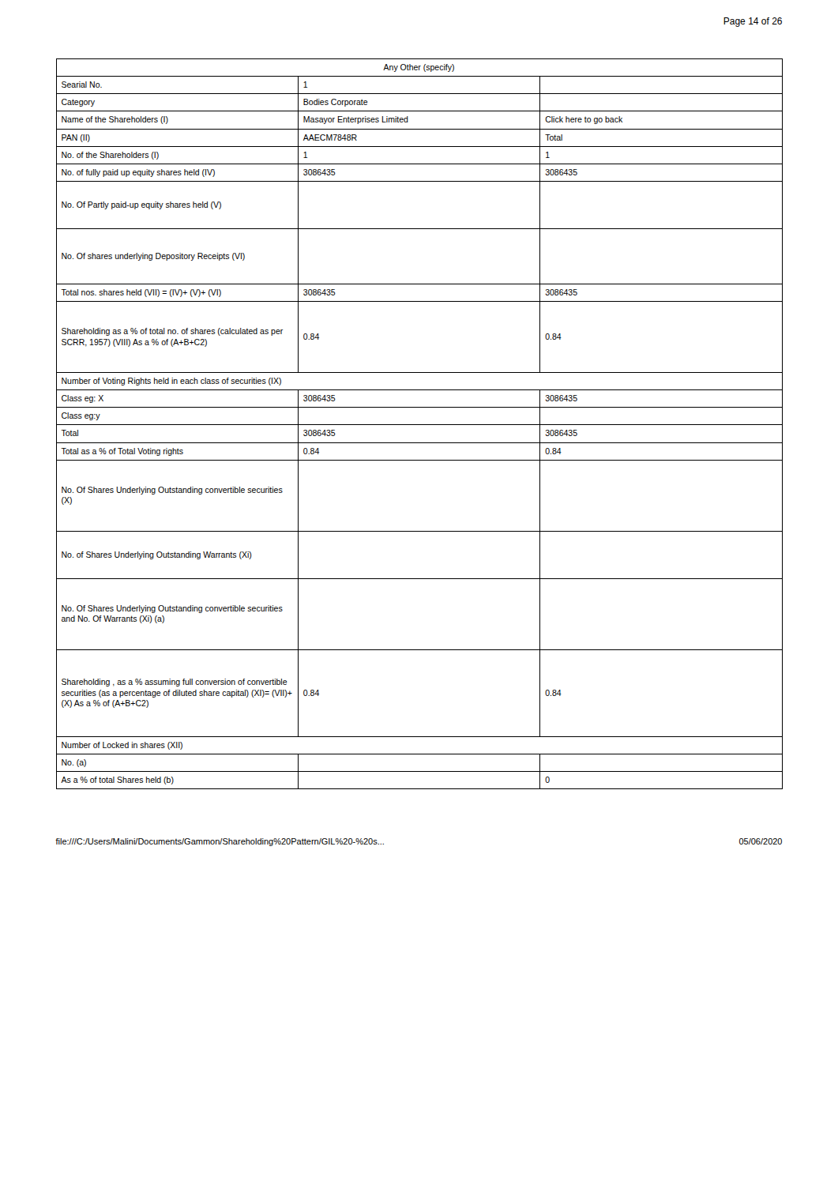Page 14 of 26
| Any Other (specify) |
| Searial No. | 1 | |
| Category | Bodies Corporate | |
| Name of the Shareholders (I) | Masayor Enterprises Limited | Click here to go back |
| PAN (II) | AAECM7848R | Total |
| No. of the Shareholders (I) | 1 | 1 |
| No. of fully paid up equity shares held (IV) | 3086435 | 3086435 |
| No. Of Partly paid-up equity shares held (V) | | |
| No. Of shares underlying Depository Receipts (VI) | | |
| Total nos. shares held (VII) = (IV)+ (V)+ (VI) | 3086435 | 3086435 |
| Shareholding as a % of total no. of shares (calculated as per SCRR, 1957) (VIII) As a % of (A+B+C2) | 0.84 | 0.84 |
| Number of Voting Rights held in each class of securities (IX) |
| Class eg: X | 3086435 | 3086435 |
| Class eg:y | | |
| Total | 3086435 | 3086435 |
| Total as a % of Total Voting rights | 0.84 | 0.84 |
| No. Of Shares Underlying Outstanding convertible securities (X) | | |
| No. of Shares Underlying Outstanding Warrants (Xi) | | |
| No. Of Shares Underlying Outstanding convertible securities and No. Of Warrants (Xi) (a) | | |
| Shareholding , as a % assuming full conversion of convertible securities (as a percentage of diluted share capital) (XI)= (VII)+(X) As a % of (A+B+C2) | 0.84 | 0.84 |
| Number of Locked in shares (XII) |
| No. (a) | | |
| As a % of total Shares held (b) | | 0 |
file:///C:/Users/Malini/Documents/Gammon/Shareholding%20Pattern/GIL%20-%20s... 05/06/2020